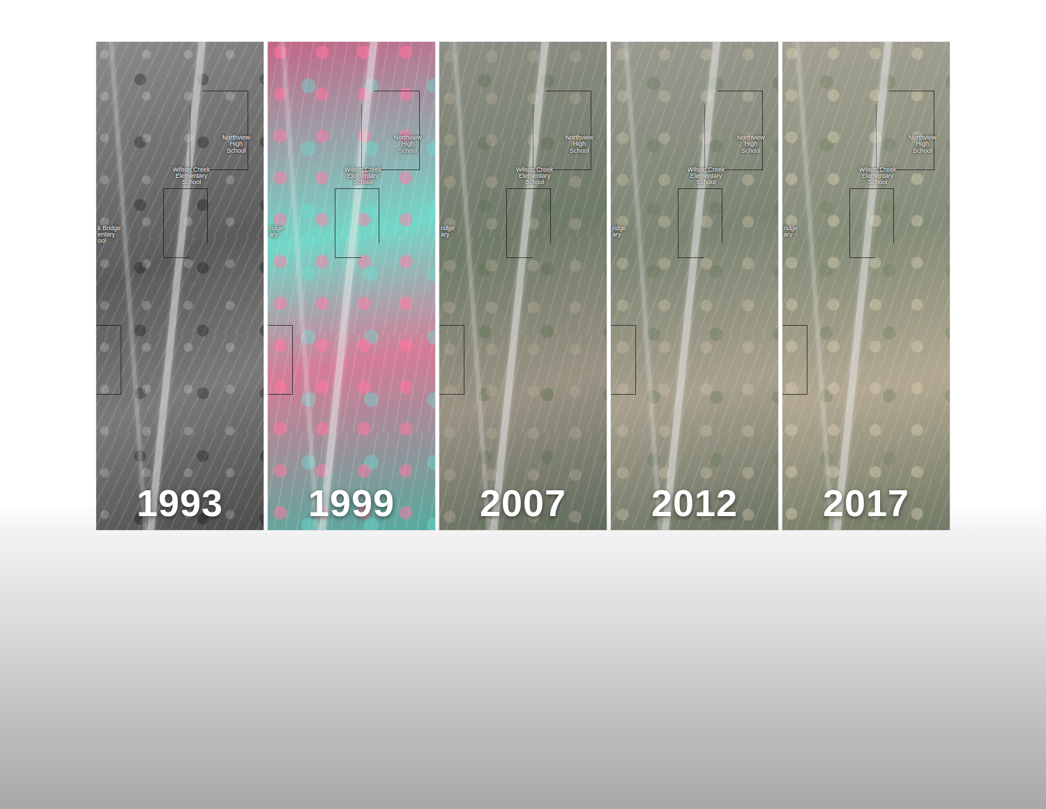Northview
High
School Wilson Creek
Elementary
School k Bridge
entary
ool
1993
1993 aerial imagery
Northview
High
School Wilson Creek
Elementary
School ridge
ary
1999
1999 aerial imagery
Northview
High
School Wilson Creek
Elementary
School ridge
ary
2007
2007 aerial imagery
Northview
High
School Wilson Creek
Elementary
School ridge
ary
2012
2012 aerial imagery
Northview
High
School Wilson Creek
Elementary
School ridge
ary
2017
2017 aerial imagery